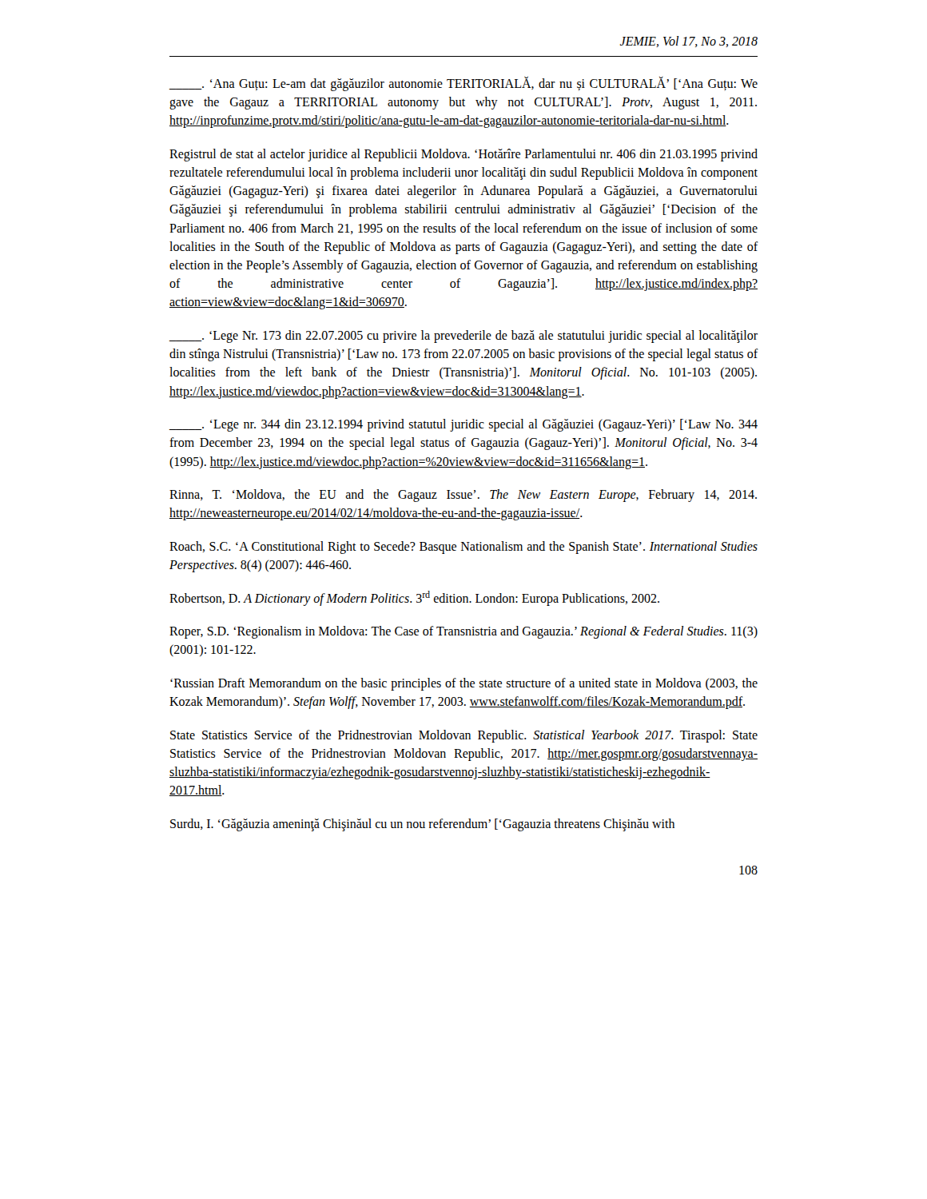JEMIE, Vol 17, No 3, 2018
_____. ‘Ana Guțu: Le-am dat găgăuzilor autonomie TERITORIALĂ, dar nu și CULTURALĂ’ [‘Ana Guțu: We gave the Gagauz a TERRITORIAL autonomy but why not CULTURAL’]. Protv, August 1, 2011. http://inprofunzime.protv.md/stiri/politic/ana-gutu-le-am-dat-gagauzilor-autonomie-teritoriala-dar-nu-si.html.
Registrul de stat al actelor juridice al Republicii Moldova. ‘Hotărîre Parlamentului nr. 406 din 21.03.1995 privind rezultatele referendumului local în problema includerii unor localităţi din sudul Republicii Moldova în component Găgăuziei (Gagaguz-Yeri) şi fixarea datei alegerilor în Adunarea Populară a Găgăuziei, a Guvernatorului Găgăuziei şi referendumului în problema stabilirii centrului administrativ al Găgăuziei’ [‘Decision of the Parliament no. 406 from March 21, 1995 on the results of the local referendum on the issue of inclusion of some localities in the South of the Republic of Moldova as parts of Gagauzia (Gagaguz-Yeri), and setting the date of election in the People’s Assembly of Gagauzia, election of Governor of Gagauzia, and referendum on establishing of the administrative center of Gagauzia’]. http://lex.justice.md/index.php?action=view&view=doc&lang=1&id=306970.
_____. ‘Lege Nr. 173 din 22.07.2005 cu privire la prevederile de bază ale statutului juridic special al localităţilor din stînga Nistrului (Transnistria)’ [‘Law no. 173 from 22.07.2005 on basic provisions of the special legal status of localities from the left bank of the Dniestr (Transnistria)’]. Monitorul Oficial. No. 101-103 (2005). http://lex.justice.md/viewdoc.php?action=view&view=doc&id=313004&lang=1.
_____. ‘Lege nr. 344 din 23.12.1994 privind statutul juridic special al Găgăuziei (Gagauz-Yeri)’ [‘Law No. 344 from December 23, 1994 on the special legal status of Gagauzia (Gagauz-Yeri)’]. Monitorul Oficial, No. 3-4 (1995). http://lex.justice.md/viewdoc.php?action=%20view&view=doc&id=311656&lang=1.
Rinna, T. ‘Moldova, the EU and the Gagauz Issue’. The New Eastern Europe, February 14, 2014. http://neweasterneurope.eu/2014/02/14/moldova-the-eu-and-the-gagauzia-issue/.
Roach, S.C. ‘A Constitutional Right to Secede? Basque Nationalism and the Spanish State’. International Studies Perspectives. 8(4) (2007): 446-460.
Robertson, D. A Dictionary of Modern Politics. 3rd edition. London: Europa Publications, 2002.
Roper, S.D. ‘Regionalism in Moldova: The Case of Transnistria and Gagauzia.’ Regional & Federal Studies. 11(3) (2001): 101-122.
‘Russian Draft Memorandum on the basic principles of the state structure of a united state in Moldova (2003, the Kozak Memorandum)’. Stefan Wolff, November 17, 2003. www.stefanwolff.com/files/Kozak-Memorandum.pdf.
State Statistics Service of the Pridnestrovian Moldovan Republic. Statistical Yearbook 2017. Tiraspol: State Statistics Service of the Pridnestrovian Moldovan Republic, 2017. http://mer.gospmr.org/gosudarstvennaya-sluzhba-statistiki/informaczyia/ezhegodnik-gosudarstvennoj-sluzhby-statistiki/statisticheskij-ezhegodnik-2017.html.
Surdu, I. ‘Găgăuzia ameninţă Chişinăul cu un nou referendum’ [‘Gagauzia threatens Chişinău with
108